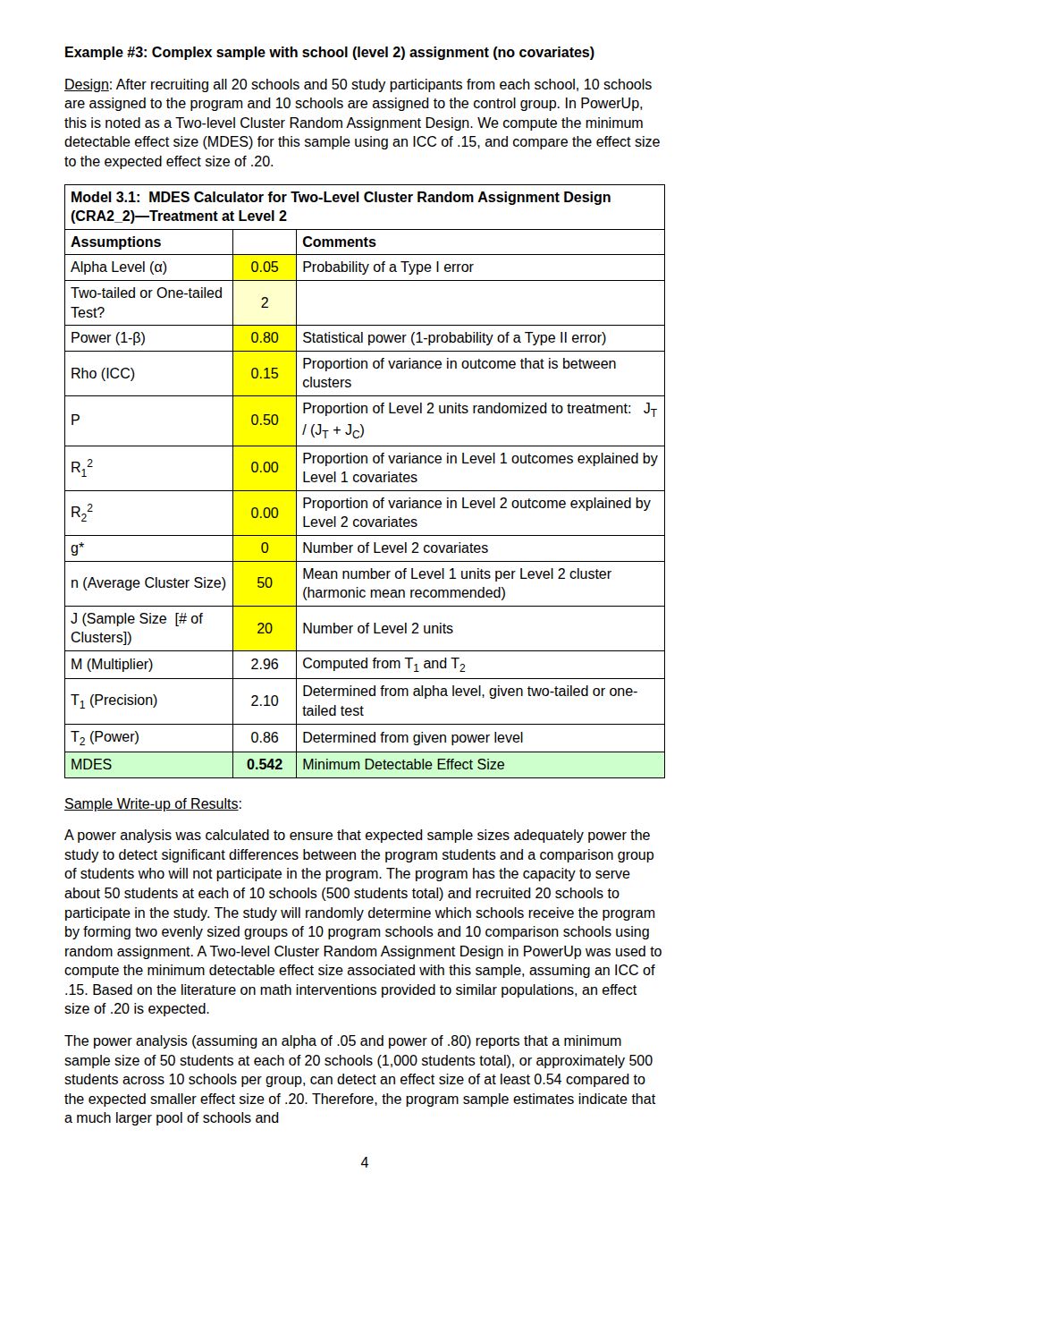Example #3: Complex sample with school (level 2) assignment (no covariates)
Design: After recruiting all 20 schools and 50 study participants from each school, 10 schools are assigned to the program and 10 schools are assigned to the control group. In PowerUp, this is noted as a Two-level Cluster Random Assignment Design. We compute the minimum detectable effect size (MDES) for this sample using an ICC of .15, and compare the effect size to the expected effect size of .20.
| Model 3.1: MDES Calculator for Two-Level Cluster Random Assignment Design (CRA2_2)—Treatment at Level 2 |
| Assumptions | | Comments |
| Alpha Level (α) | 0.05 | Probability of a Type I error |
| Two-tailed or One-tailed Test? | 2 | |
| Power (1-β) | 0.80 | Statistical power (1-probability of a Type II error) |
| Rho (ICC) | 0.15 | Proportion of variance in outcome that is between clusters |
| P | 0.50 | Proportion of Level 2 units randomized to treatment: J T / (J T + J C ) |
| R 1 2 | 0.00 | Proportion of variance in Level 1 outcomes explained by Level 1 covariates |
| R 2 2 | 0.00 | Proportion of variance in Level 2 outcome explained by Level 2 covariates |
| g* | 0 | Number of Level 2 covariates |
| n (Average Cluster Size) | 50 | Mean number of Level 1 units per Level 2 cluster (harmonic mean recommended) |
| J (Sample Size [# of Clusters]) | 20 | Number of Level 2 units |
| M (Multiplier) | 2.96 | Computed from T 1 and T 2 |
| T 1 (Precision) | 2.10 | Determined from alpha level, given two-tailed or one-tailed test |
| T 2 (Power) | 0.86 | Determined from given power level |
| MDES | 0.542 | Minimum Detectable Effect Size |
Sample Write-up of Results:
A power analysis was calculated to ensure that expected sample sizes adequately power the study to detect significant differences between the program students and a comparison group of students who will not participate in the program. The program has the capacity to serve about 50 students at each of 10 schools (500 students total) and recruited 20 schools to participate in the study. The study will randomly determine which schools receive the program by forming two evenly sized groups of 10 program schools and 10 comparison schools using random assignment. A Two-level Cluster Random Assignment Design in PowerUp was used to compute the minimum detectable effect size associated with this sample, assuming an ICC of .15. Based on the literature on math interventions provided to similar populations, an effect size of .20 is expected.
The power analysis (assuming an alpha of .05 and power of .80) reports that a minimum sample size of 50 students at each of 20 schools (1,000 students total), or approximately 500 students across 10 schools per group, can detect an effect size of at least 0.54 compared to the expected smaller effect size of .20. Therefore, the program sample estimates indicate that a much larger pool of schools and
4